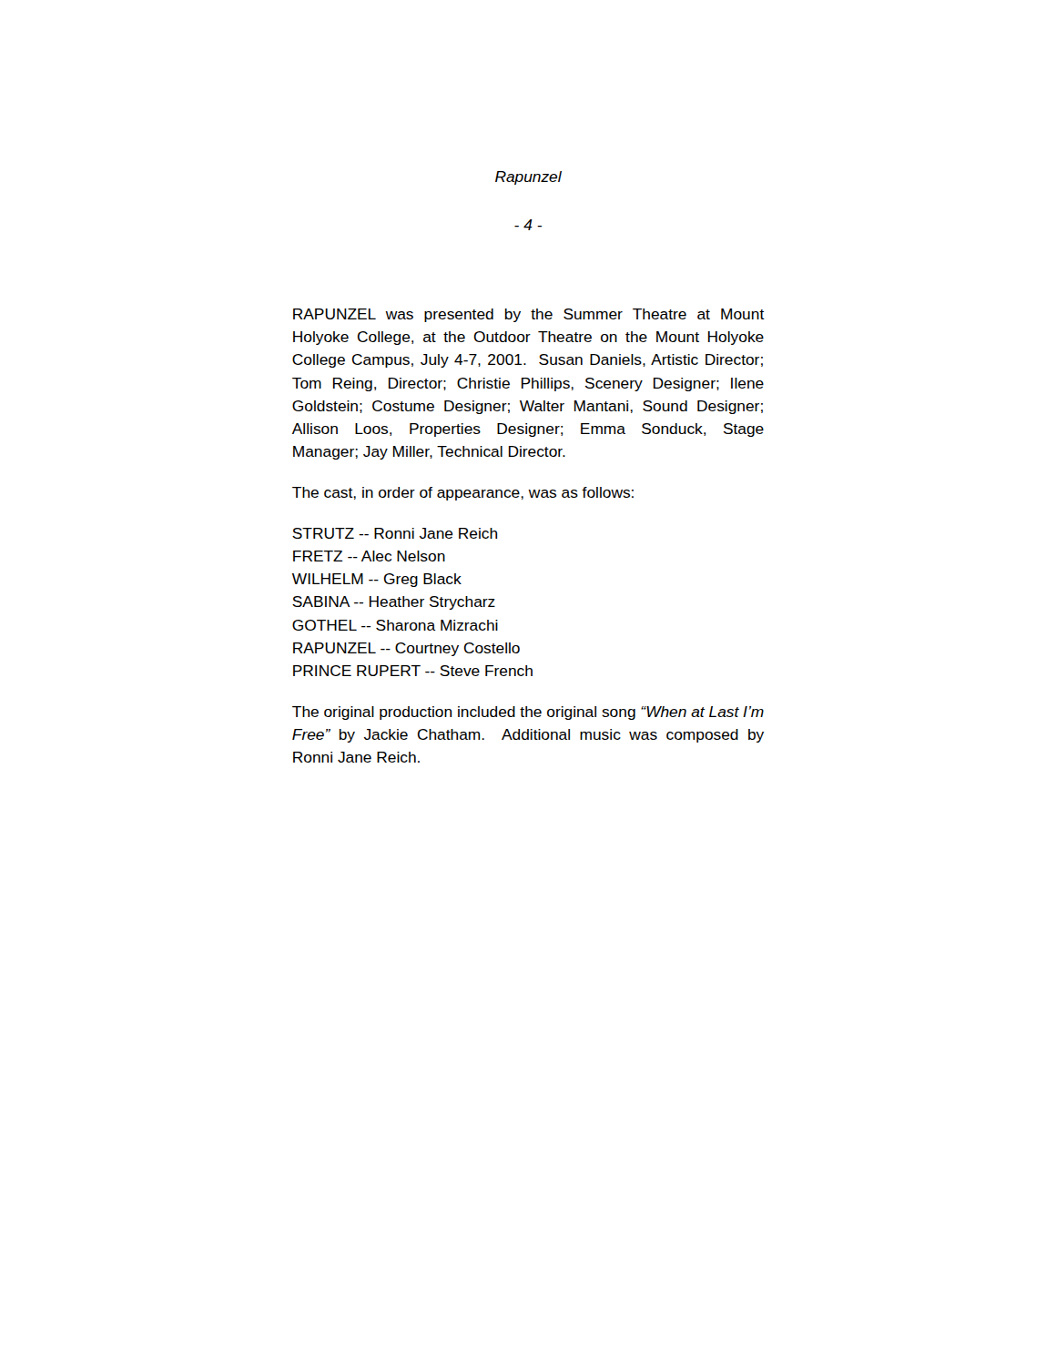Rapunzel
- 4 -
RAPUNZEL was presented by the Summer Theatre at Mount Holyoke College, at the Outdoor Theatre on the Mount Holyoke College Campus, July 4-7, 2001. Susan Daniels, Artistic Director; Tom Reing, Director; Christie Phillips, Scenery Designer; Ilene Goldstein; Costume Designer; Walter Mantani, Sound Designer; Allison Loos, Properties Designer; Emma Sonduck, Stage Manager; Jay Miller, Technical Director.
The cast, in order of appearance, was as follows:
STRUTZ -- Ronni Jane Reich
FRETZ -- Alec Nelson
WILHELM -- Greg Black
SABINA -- Heather Strycharz
GOTHEL -- Sharona Mizrachi
RAPUNZEL -- Courtney Costello
PRINCE RUPERT -- Steve French
The original production included the original song “When at Last I’m Free” by Jackie Chatham. Additional music was composed by Ronni Jane Reich.